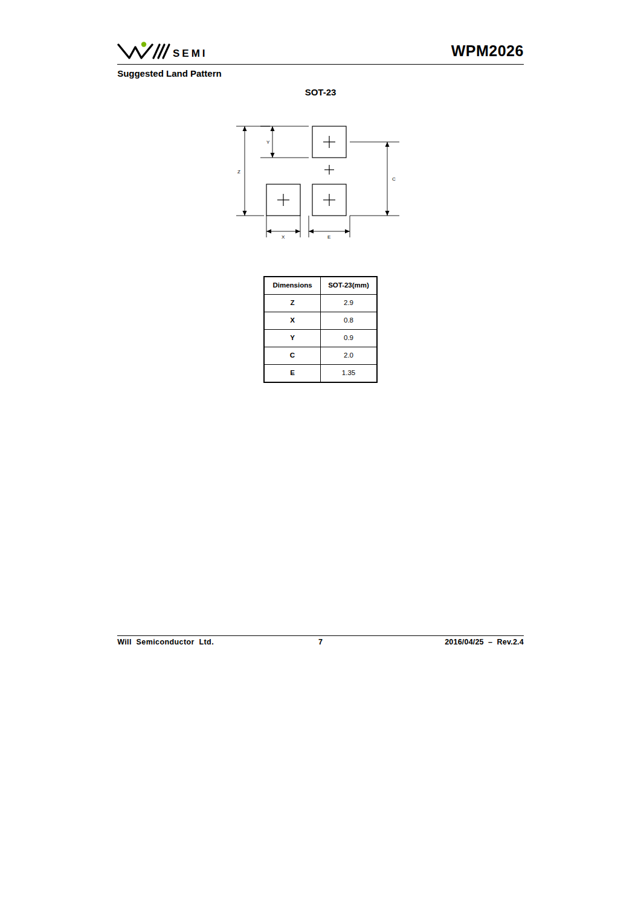SEMI
WPM2026
Suggested Land Pattern
SOT-23
Y Z C X E
| Dimensions | SOT-23(mm) |
| --- | --- |
| Z | 2.9 |
| X | 0.8 |
| Y | 0.9 |
| C | 2.0 |
| E | 1.35 |
Will Semiconductor Ltd.
7
2016/04/25 – Rev.2.4